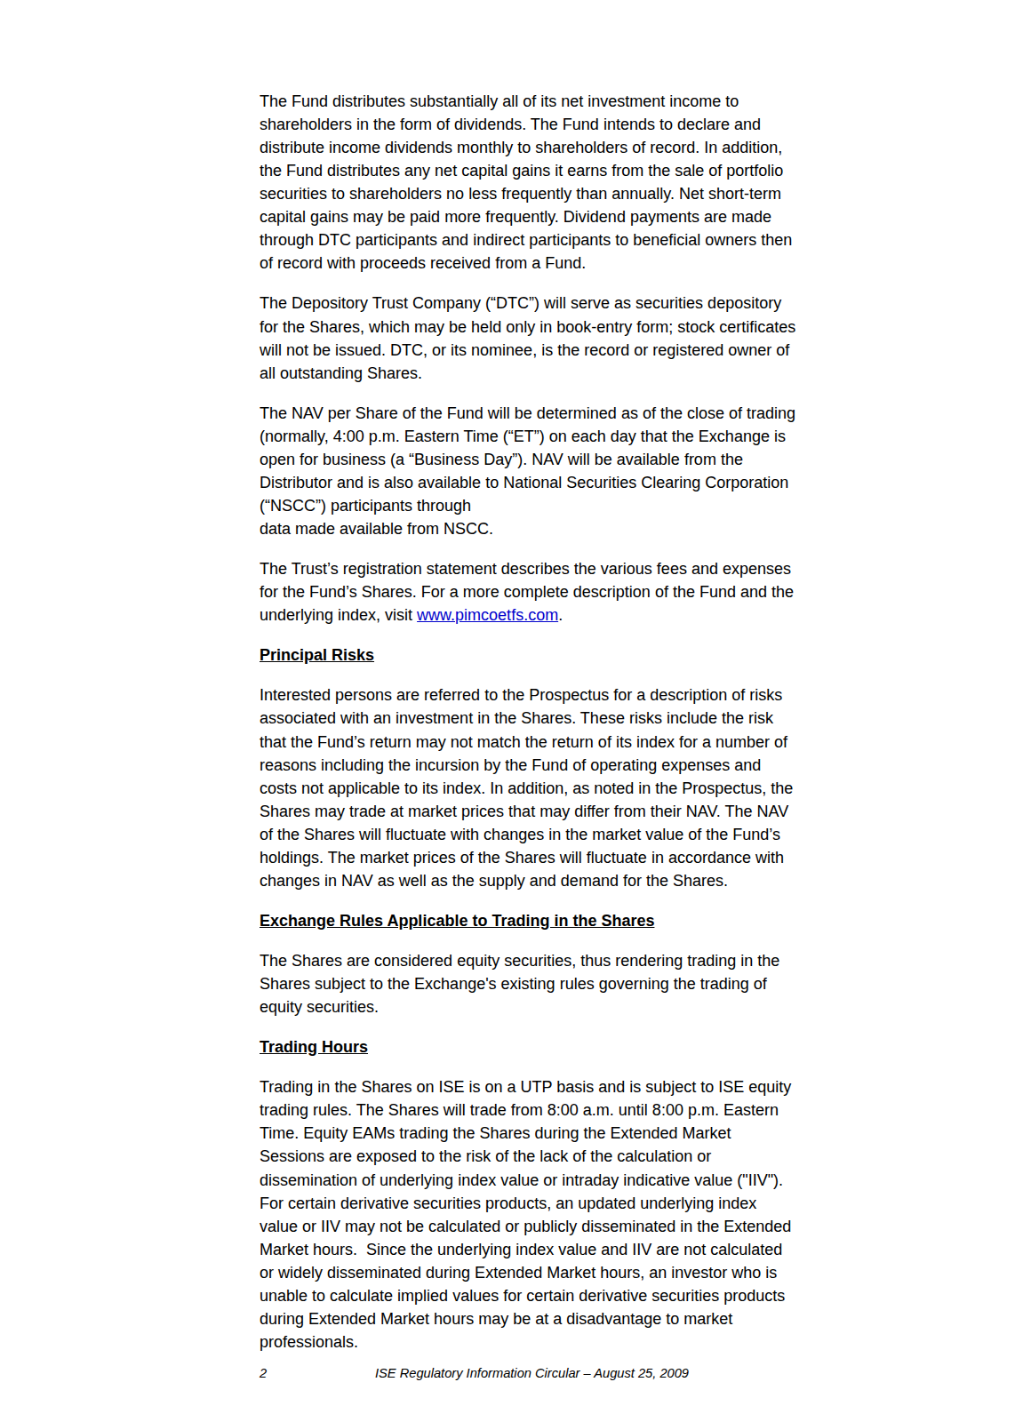The Fund distributes substantially all of its net investment income to shareholders in the form of dividends. The Fund intends to declare and distribute income dividends monthly to shareholders of record. In addition, the Fund distributes any net capital gains it earns from the sale of portfolio securities to shareholders no less frequently than annually. Net short-term capital gains may be paid more frequently. Dividend payments are made through DTC participants and indirect participants to beneficial owners then of record with proceeds received from a Fund.
The Depository Trust Company (“DTC”) will serve as securities depository for the Shares, which may be held only in book-entry form; stock certificates will not be issued. DTC, or its nominee, is the record or registered owner of all outstanding Shares.
The NAV per Share of the Fund will be determined as of the close of trading (normally, 4:00 p.m. Eastern Time (“ET”) on each day that the Exchange is open for business (a “Business Day”). NAV will be available from the Distributor and is also available to National Securities Clearing Corporation (“NSCC”) participants through
data made available from NSCC.
The Trust’s registration statement describes the various fees and expenses for the Fund’s Shares. For a more complete description of the Fund and the underlying index, visit www.pimcoetfs.com.
Principal Risks
Interested persons are referred to the Prospectus for a description of risks associated with an investment in the Shares. These risks include the risk that the Fund’s return may not match the return of its index for a number of reasons including the incursion by the Fund of operating expenses and costs not applicable to its index. In addition, as noted in the Prospectus, the Shares may trade at market prices that may differ from their NAV. The NAV of the Shares will fluctuate with changes in the market value of the Fund’s holdings. The market prices of the Shares will fluctuate in accordance with changes in NAV as well as the supply and demand for the Shares.
Exchange Rules Applicable to Trading in the Shares
The Shares are considered equity securities, thus rendering trading in the Shares subject to the Exchange's existing rules governing the trading of equity securities.
Trading Hours
Trading in the Shares on ISE is on a UTP basis and is subject to ISE equity trading rules. The Shares will trade from 8:00 a.m. until 8:00 p.m. Eastern Time. Equity EAMs trading the Shares during the Extended Market Sessions are exposed to the risk of the lack of the calculation or dissemination of underlying index value or intraday indicative value ("IIV"). For certain derivative securities products, an updated underlying index value or IIV may not be calculated or publicly disseminated in the Extended Market hours. Since the underlying index value and IIV are not calculated or widely disseminated during Extended Market hours, an investor who is unable to calculate implied values for certain derivative securities products during Extended Market hours may be at a disadvantage to market professionals.
2
ISE Regulatory Information Circular – August 25, 2009